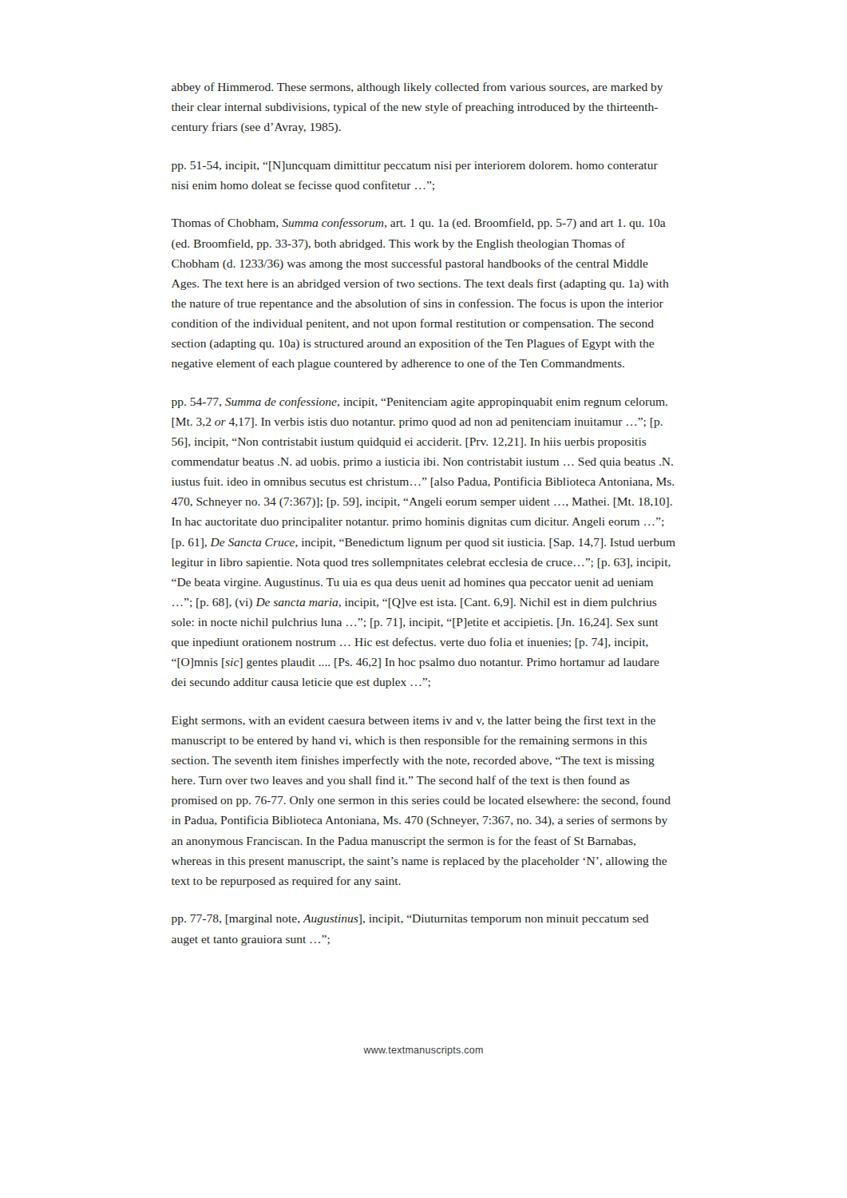abbey of Himmerod. These sermons, although likely collected from various sources, are marked by their clear internal subdivisions, typical of the new style of preaching introduced by the thirteenth-century friars (see d’Avray, 1985).
pp. 51-54, incipit, “[N]uncquam dimittitur peccatum nisi per interiorem dolorem. homo conteratur nisi enim homo doleat se fecisse quod confitetur …”;
Thomas of Chobham, Summa confessorum, art. 1 qu. 1a (ed. Broomfield, pp. 5-7) and art 1. qu. 10a (ed. Broomfield, pp. 33-37), both abridged. This work by the English theologian Thomas of Chobham (d. 1233/36) was among the most successful pastoral handbooks of the central Middle Ages. The text here is an abridged version of two sections. The text deals first (adapting qu. 1a) with the nature of true repentance and the absolution of sins in confession. The focus is upon the interior condition of the individual penitent, and not upon formal restitution or compensation. The second section (adapting qu. 10a) is structured around an exposition of the Ten Plagues of Egypt with the negative element of each plague countered by adherence to one of the Ten Commandments.
pp. 54-77, Summa de confessione, incipit, “Penitenciam agite appropinquabit enim regnum celorum. [Mt. 3,2 or 4,17]. In verbis istis duo notantur. primo quod ad non ad penitenciam inuitamur …”; [p. 56], incipit, “Non contristabit iustum quidquid ei acciderit. [Prv. 12,21]. In hiis uerbis propositis commendatur beatus .N. ad uobis. primo a iusticia ibi. Non contristabit iustum … Sed quia beatus .N. iustus fuit. ideo in omnibus secutus est christum…” [also Padua, Pontificia Biblioteca Antoniana, Ms. 470, Schneyer no. 34 (7:367)]; [p. 59], incipit, “Angeli eorum semper uident …, Mathei. [Mt. 18,10]. In hac auctoritate duo principaliter notantur. primo hominis dignitas cum dicitur. Angeli eorum …”; [p. 61], De Sancta Cruce, incipit, “Benedictum lignum per quod sit iusticia. [Sap. 14,7]. Istud uerbum legitur in libro sapientie. Nota quod tres sollempnitates celebrat ecclesia de cruce…”; [p. 63], incipit, “De beata virgine. Augustinus. Tu uia es qua deus uenit ad homines qua peccator uenit ad ueniam …”; [p. 68], (vi) De sancta maria, incipit, “[Q]ve est ista. [Cant. 6,9]. Nichil est in diem pulchrius sole: in nocte nichil pulchrius luna …”; [p. 71], incipit, “[P]etite et accipietis. [Jn. 16,24]. Sex sunt que inpediunt orationem nostrum … Hic est defectus. verte duo folia et inuenies; [p. 74], incipit, “[O]mnis [sic] gentes plaudit .... [Ps. 46,2] In hoc psalmo duo notantur. Primo hortamur ad laudare dei secundo additur causa leticie que est duplex …”;
Eight sermons, with an evident caesura between items iv and v, the latter being the first text in the manuscript to be entered by hand vi, which is then responsible for the remaining sermons in this section. The seventh item finishes imperfectly with the note, recorded above, “The text is missing here. Turn over two leaves and you shall find it.” The second half of the text is then found as promised on pp. 76-77. Only one sermon in this series could be located elsewhere: the second, found in Padua, Pontificia Biblioteca Antoniana, Ms. 470 (Schneyer, 7:367, no. 34), a series of sermons by an anonymous Franciscan. In the Padua manuscript the sermon is for the feast of St Barnabas, whereas in this present manuscript, the saint’s name is replaced by the placeholder ‘N’, allowing the text to be repurposed as required for any saint.
pp. 77-78, [marginal note, Augustinus], incipit, “Diuturnitas temporum non minuit peccatum sed auget et tanto grauiora sunt …”;
www.textmanuscripts.com